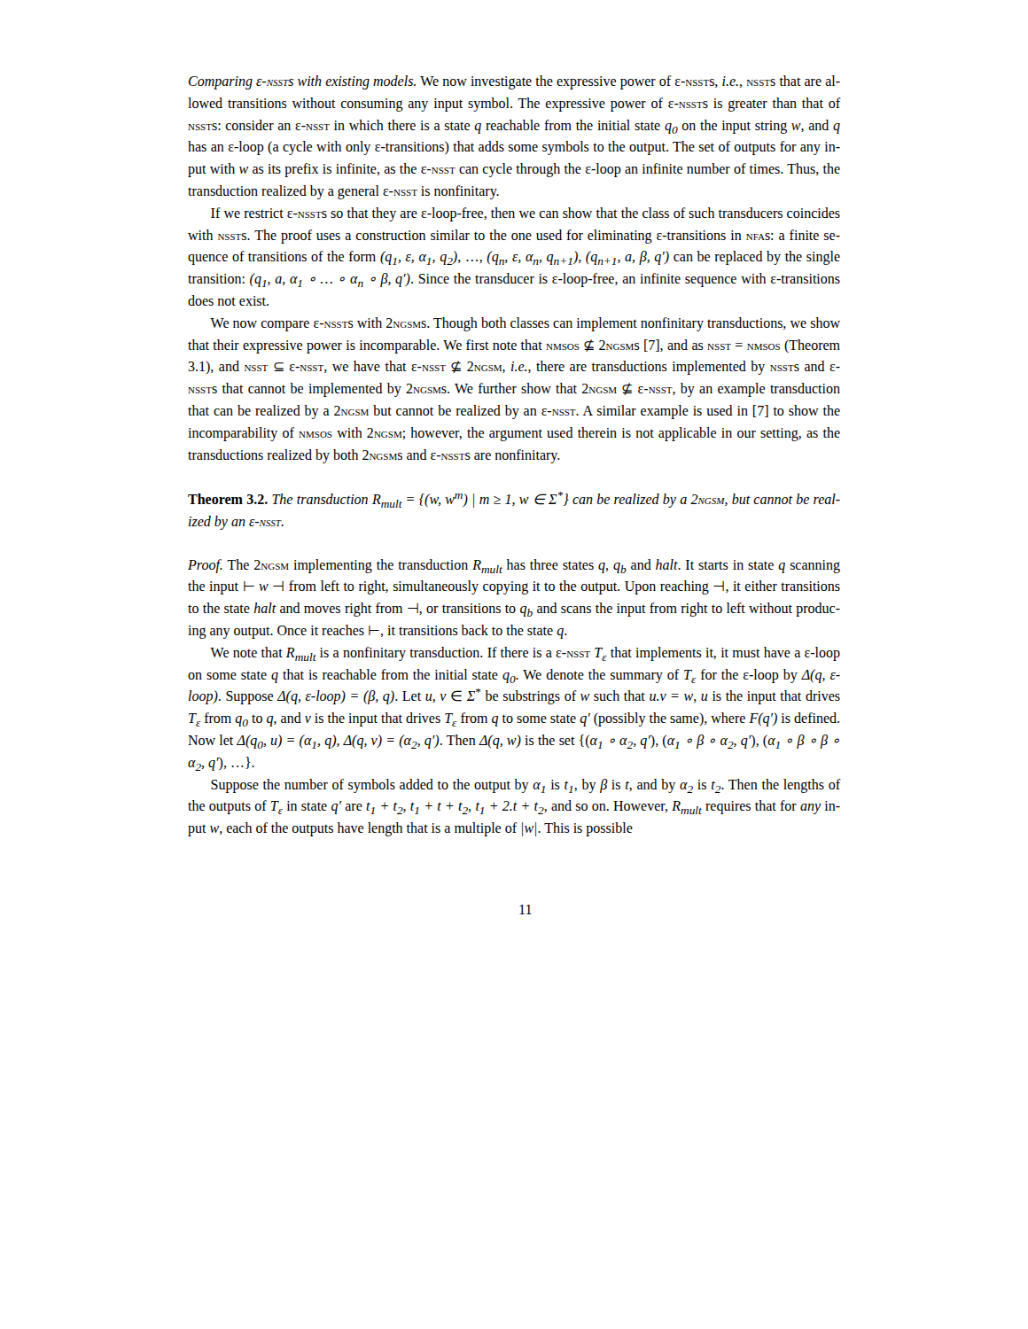Comparing ε-nssts with existing models. We now investigate the expressive power of ε-nssts, i.e., nssts that are allowed transitions without consuming any input symbol. The expressive power of ε-nssts is greater than that of nssts: consider an ε-nsst in which there is a state q reachable from the initial state q0 on the input string w, and q has an ε-loop (a cycle with only ε-transitions) that adds some symbols to the output. The set of outputs for any input with w as its prefix is infinite, as the ε-nsst can cycle through the ε-loop an infinite number of times. Thus, the transduction realized by a general ε-nsst is nonfinitary.
If we restrict ε-nssts so that they are ε-loop-free, then we can show that the class of such transducers coincides with nssts. The proof uses a construction similar to the one used for eliminating ε-transitions in nfas: a finite sequence of transitions of the form (q1, ε, α1, q2), …, (qn, ε, αn, qn+1), (qn+1, a, β, q′) can be replaced by the single transition: (q1, a, α1 ∘ … ∘ αn ∘ β, q′). Since the transducer is ε-loop-free, an infinite sequence with ε-transitions does not exist.
We now compare ε-nssts with 2ngsms. Though both classes can implement nonfinitary transductions, we show that their expressive power is incomparable. We first note that nmsos ⊈ 2ngsms [7], and as nsst = nmsos (Theorem 3.1), and nsst ⊆ ε-nsst, we have that ε-nsst ⊈ 2ngsm, i.e., there are transductions implemented by nssts and ε-nssts that cannot be implemented by 2ngsms. We further show that 2ngsm ⊈ ε-nsst, by an example transduction that can be realized by a 2ngsm but cannot be realized by an ε-nsst. A similar example is used in [7] to show the incomparability of nmsos with 2ngsm; however, the argument used therein is not applicable in our setting, as the transductions realized by both 2ngsms and ε-nssts are nonfinitary.
Theorem 3.2. The transduction Rmult = {(w, wm) | m ≥ 1, w ∈ Σ*} can be realized by a 2ngsm, but cannot be realized by an ε-nsst.
Proof. The 2ngsm implementing the transduction Rmult has three states q, qb and halt. It starts in state q scanning the input ⊢ w ⊣ from left to right, simultaneously copying it to the output. Upon reaching ⊣, it either transitions to the state halt and moves right from ⊣, or transitions to qb and scans the input from right to left without producing any output. Once it reaches ⊢, it transitions back to the state q.
We note that Rmult is a nonfinitary transduction. If there is a ε-nsst Tε that implements it, it must have a ε-loop on some state q that is reachable from the initial state q0. We denote the summary of Tε for the ε-loop by Δ(q, ε-loop). Suppose Δ(q, ε-loop) = (β, q). Let u, v ∈ Σ* be substrings of w such that u.v = w, u is the input that drives Tε from q0 to q, and v is the input that drives Tε from q to some state q′ (possibly the same), where F(q′) is defined. Now let Δ(q0, u) = (α1, q), Δ(q, v) = (α2, q′). Then Δ(q, w) is the set {(α1 ∘ α2, q′), (α1 ∘ β ∘ α2, q′), (α1 ∘ β ∘ β ∘ α2, q′), …}.
Suppose the number of symbols added to the output by α1 is t1, by β is t, and by α2 is t2. Then the lengths of the outputs of Tε in state q′ are t1 + t2, t1 + t + t2, t1 + 2.t + t2, and so on. However, Rmult requires that for any input w, each of the outputs have length that is a multiple of |w|. This is possible
11